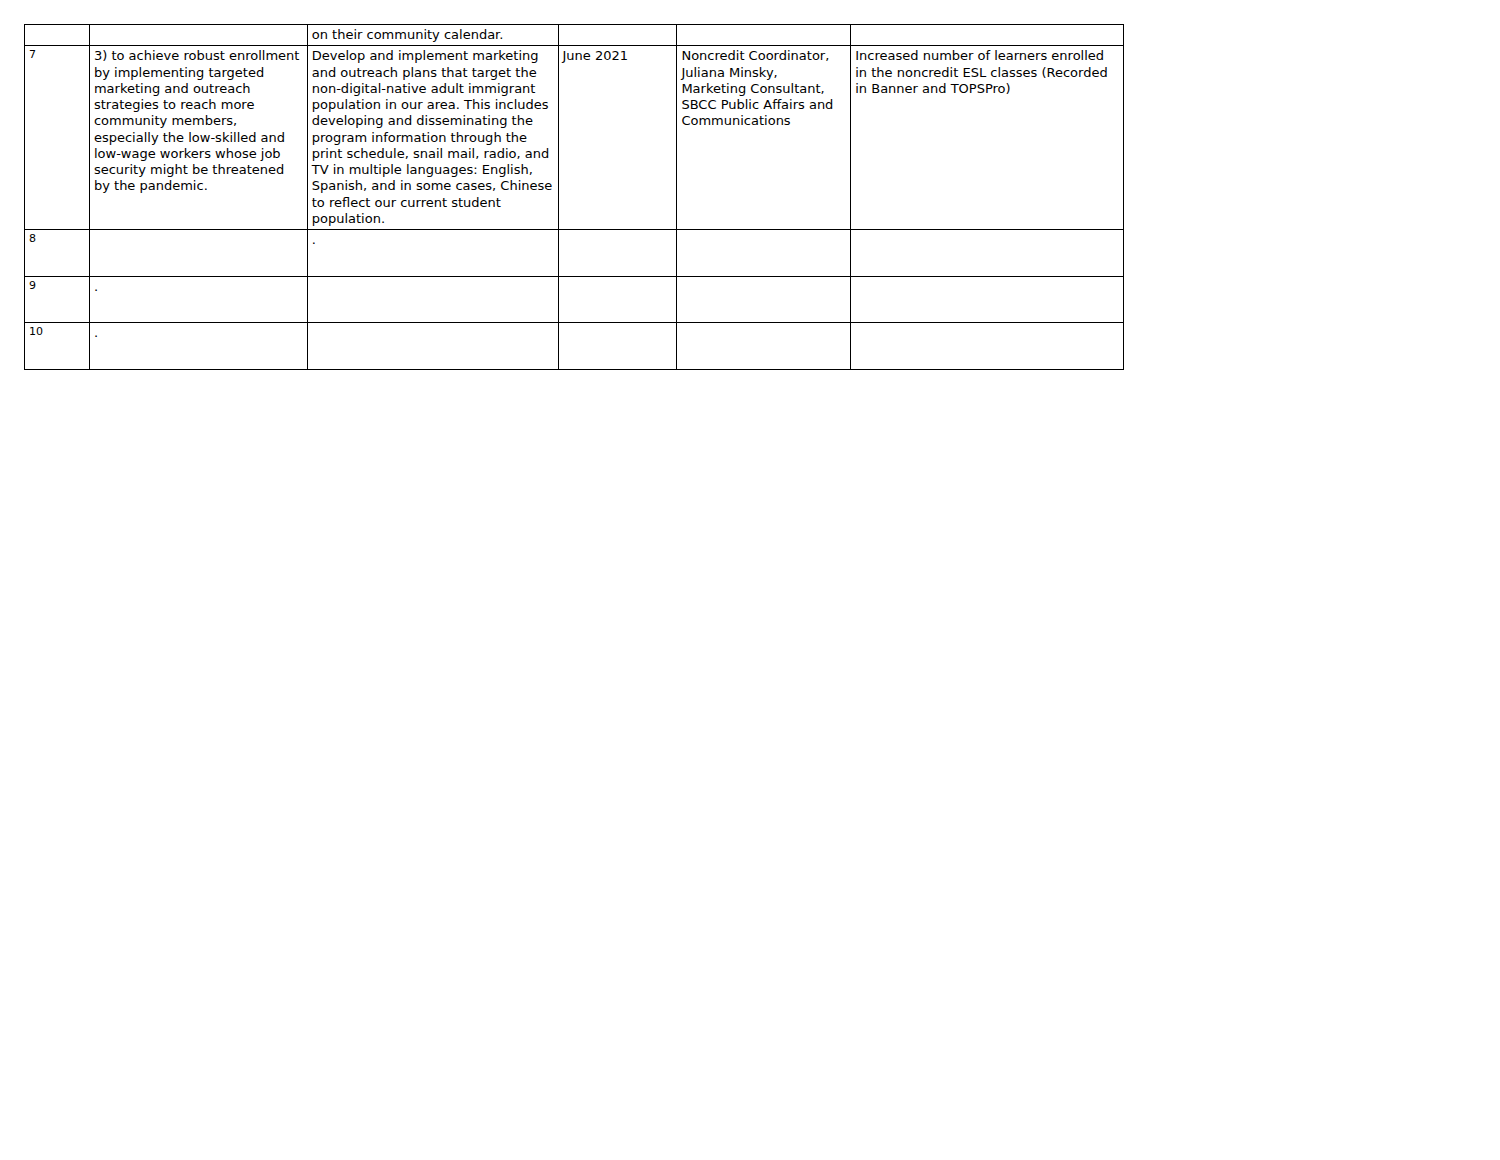| | | on their community calendar. | | | |
| 7 | 3) to achieve robust enrollment by implementing targeted marketing and outreach strategies to reach more community members, especially the low-skilled and low-wage workers whose job security might be threatened by the pandemic. | Develop and implement marketing and outreach plans that target the non-digital-native adult immigrant population in our area. This includes developing and disseminating the program information through the print schedule, snail mail, radio, and TV in multiple languages: English, Spanish, and in some cases, Chinese to reflect our current student population. | June 2021 | Noncredit Coordinator, Juliana Minsky, Marketing Consultant, SBCC Public Affairs and Communications | Increased number of learners enrolled in the noncredit ESL classes (Recorded in Banner and TOPSPro) |
| 8 | | . | | | |
| 9 | . | | | | |
| 10 | . | | | | |